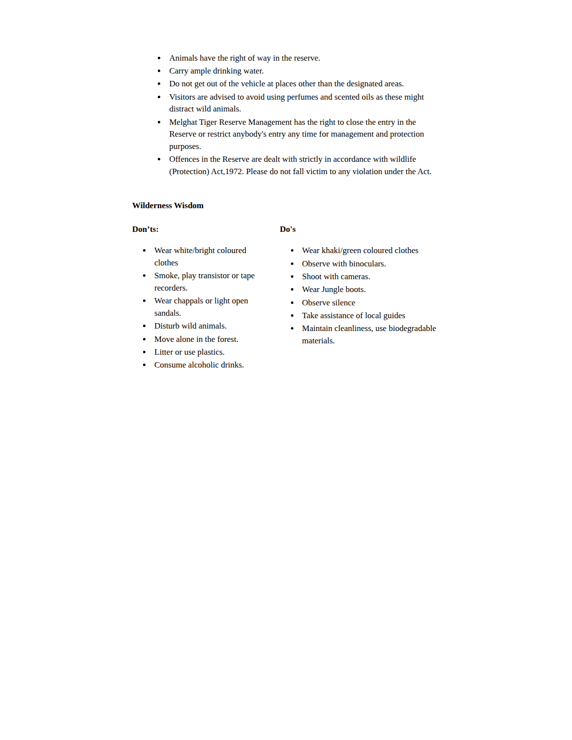Animals have the right of way in the reserve.
Carry ample drinking water.
Do not get out of the vehicle at places other than the designated areas.
Visitors are advised to avoid using perfumes and scented oils as these might distract wild animals.
Melghat Tiger Reserve Management has the right to close the entry in the Reserve or restrict anybody's entry any time for management and protection purposes.
Offences in the Reserve are dealt with strictly in accordance with wildlife (Protection) Act,1972. Please do not fall victim to any violation under the Act.
Wilderness Wisdom
Don’ts:
Wear white/bright coloured clothes
Smoke, play transistor or tape recorders.
Wear chappals or light open sandals.
Disturb wild animals.
Move alone in the forest.
Litter or use plastics.
Consume alcoholic drinks.
Do's
Wear khaki/green coloured clothes
Observe with binoculars.
Shoot with cameras.
Wear Jungle boots.
Observe silence
Take assistance of local guides
Maintain cleanliness, use biodegradable materials.